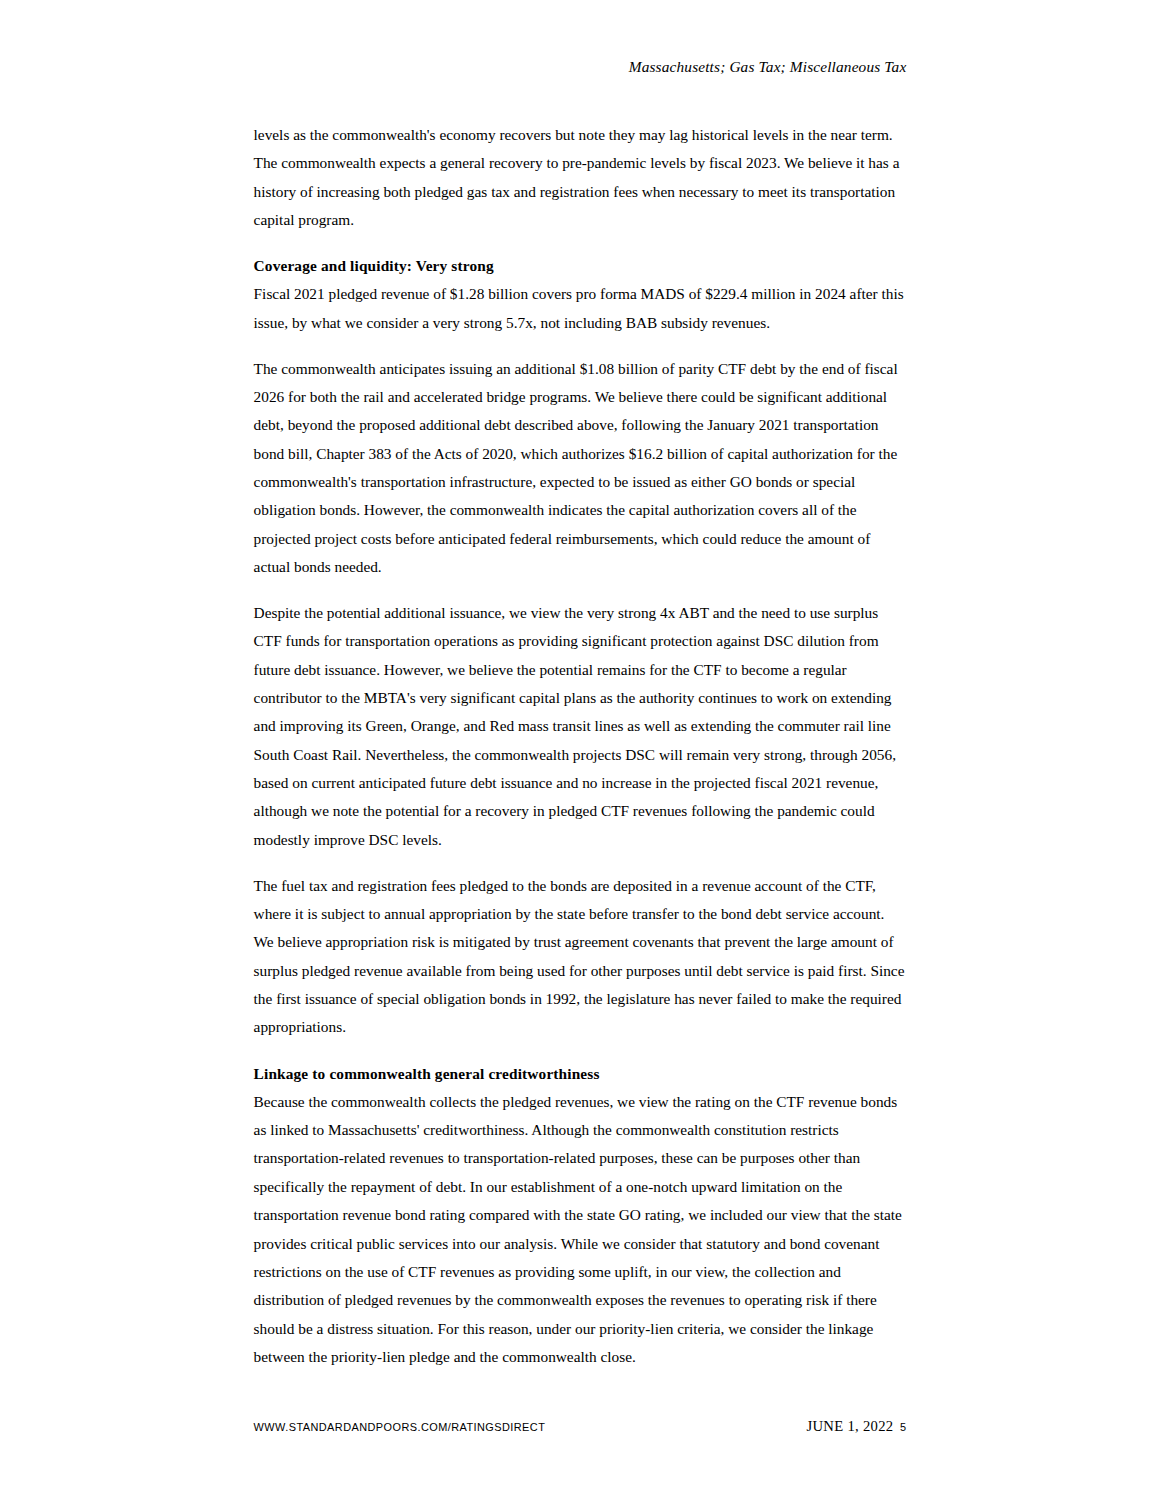Massachusetts; Gas Tax; Miscellaneous Tax
levels as the commonwealth's economy recovers but note they may lag historical levels in the near term. The commonwealth expects a general recovery to pre-pandemic levels by fiscal 2023. We believe it has a history of increasing both pledged gas tax and registration fees when necessary to meet its transportation capital program.
Coverage and liquidity: Very strong
Fiscal 2021 pledged revenue of $1.28 billion covers pro forma MADS of $229.4 million in 2024 after this issue, by what we consider a very strong 5.7x, not including BAB subsidy revenues.
The commonwealth anticipates issuing an additional $1.08 billion of parity CTF debt by the end of fiscal 2026 for both the rail and accelerated bridge programs. We believe there could be significant additional debt, beyond the proposed additional debt described above, following the January 2021 transportation bond bill, Chapter 383 of the Acts of 2020, which authorizes $16.2 billion of capital authorization for the commonwealth's transportation infrastructure, expected to be issued as either GO bonds or special obligation bonds. However, the commonwealth indicates the capital authorization covers all of the projected project costs before anticipated federal reimbursements, which could reduce the amount of actual bonds needed.
Despite the potential additional issuance, we view the very strong 4x ABT and the need to use surplus CTF funds for transportation operations as providing significant protection against DSC dilution from future debt issuance. However, we believe the potential remains for the CTF to become a regular contributor to the MBTA's very significant capital plans as the authority continues to work on extending and improving its Green, Orange, and Red mass transit lines as well as extending the commuter rail line South Coast Rail. Nevertheless, the commonwealth projects DSC will remain very strong, through 2056, based on current anticipated future debt issuance and no increase in the projected fiscal 2021 revenue, although we note the potential for a recovery in pledged CTF revenues following the pandemic could modestly improve DSC levels.
The fuel tax and registration fees pledged to the bonds are deposited in a revenue account of the CTF, where it is subject to annual appropriation by the state before transfer to the bond debt service account. We believe appropriation risk is mitigated by trust agreement covenants that prevent the large amount of surplus pledged revenue available from being used for other purposes until debt service is paid first. Since the first issuance of special obligation bonds in 1992, the legislature has never failed to make the required appropriations.
Linkage to commonwealth general creditworthiness
Because the commonwealth collects the pledged revenues, we view the rating on the CTF revenue bonds as linked to Massachusetts' creditworthiness. Although the commonwealth constitution restricts transportation-related revenues to transportation-related purposes, these can be purposes other than specifically the repayment of debt. In our establishment of a one-notch upward limitation on the transportation revenue bond rating compared with the state GO rating, we included our view that the state provides critical public services into our analysis. While we consider that statutory and bond covenant restrictions on the use of CTF revenues as providing some uplift, in our view, the collection and distribution of pledged revenues by the commonwealth exposes the revenues to operating risk if there should be a distress situation. For this reason, under our priority-lien criteria, we consider the linkage between the priority-lien pledge and the commonwealth close.
www.standardandpoors.com/ratingsdirect JUNE 1, 20225